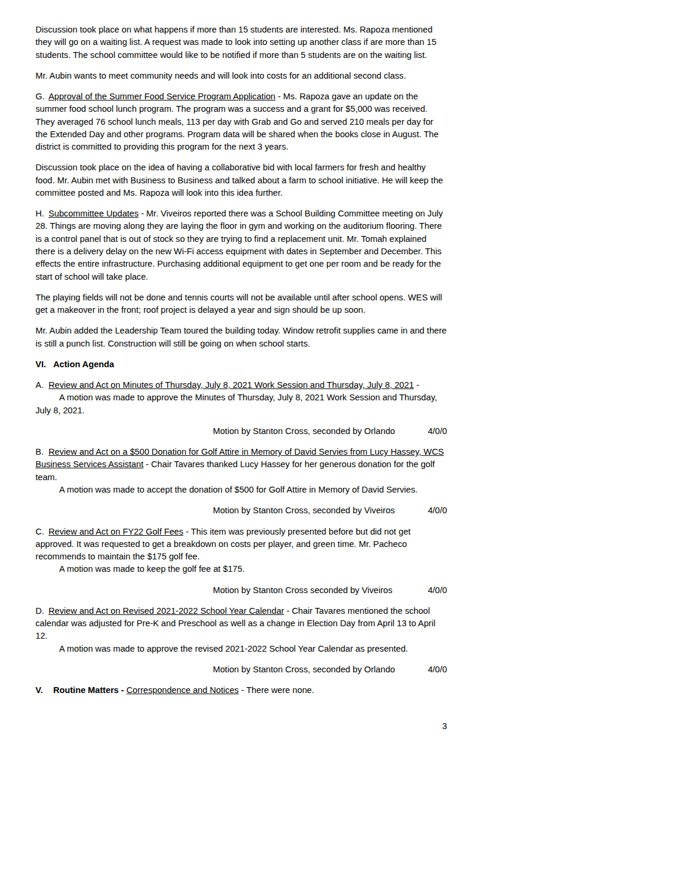Discussion took place on what happens if more than 15 students are interested. Ms. Rapoza mentioned they will go on a waiting list. A request was made to look into setting up another class if are more than 15 students. The school committee would like to be notified if more than 5 students are on the waiting list.
Mr. Aubin wants to meet community needs and will look into costs for an additional second class.
G. Approval of the Summer Food Service Program Application - Ms. Rapoza gave an update on the summer food school lunch program. The program was a success and a grant for $5,000 was received. They averaged 76 school lunch meals, 113 per day with Grab and Go and served 210 meals per day for the Extended Day and other programs. Program data will be shared when the books close in August. The district is committed to providing this program for the next 3 years.
Discussion took place on the idea of having a collaborative bid with local farmers for fresh and healthy food. Mr. Aubin met with Business to Business and talked about a farm to school initiative. He will keep the committee posted and Ms. Rapoza will look into this idea further.
H. Subcommittee Updates - Mr. Viveiros reported there was a School Building Committee meeting on July 28. Things are moving along they are laying the floor in gym and working on the auditorium flooring. There is a control panel that is out of stock so they are trying to find a replacement unit. Mr. Tomah explained there is a delivery delay on the new Wi-Fi access equipment with dates in September and December. This effects the entire infrastructure. Purchasing additional equipment to get one per room and be ready for the start of school will take place.
The playing fields will not be done and tennis courts will not be available until after school opens. WES will get a makeover in the front; roof project is delayed a year and sign should be up soon.
Mr. Aubin added the Leadership Team toured the building today. Window retrofit supplies came in and there is still a punch list. Construction will still be going on when school starts.
VI. Action Agenda
A. Review and Act on Minutes of Thursday, July 8, 2021 Work Session and Thursday, July 8, 2021 -
A motion was made to approve the Minutes of Thursday, July 8, 2021 Work Session and Thursday, July 8, 2021.
Motion by Stanton Cross, seconded by Orlando 4/0/0
B. Review and Act on a $500 Donation for Golf Attire in Memory of David Servies from Lucy Hassey, WCS Business Services Assistant - Chair Tavares thanked Lucy Hassey for her generous donation for the golf team.
A motion was made to accept the donation of $500 for Golf Attire in Memory of David Servies.
Motion by Stanton Cross, seconded by Viveiros 4/0/0
C. Review and Act on FY22 Golf Fees - This item was previously presented before but did not get approved. It was requested to get a breakdown on costs per player, and green time. Mr. Pacheco recommends to maintain the $175 golf fee.
A motion was made to keep the golf fee at $175.
Motion by Stanton Cross seconded by Viveiros 4/0/0
D. Review and Act on Revised 2021-2022 School Year Calendar - Chair Tavares mentioned the school calendar was adjusted for Pre-K and Preschool as well as a change in Election Day from April 13 to April 12.
A motion was made to approve the revised 2021-2022 School Year Calendar as presented.
Motion by Stanton Cross, seconded by Orlando 4/0/0
V. Routine Matters - Correspondence and Notices - There were none.
3